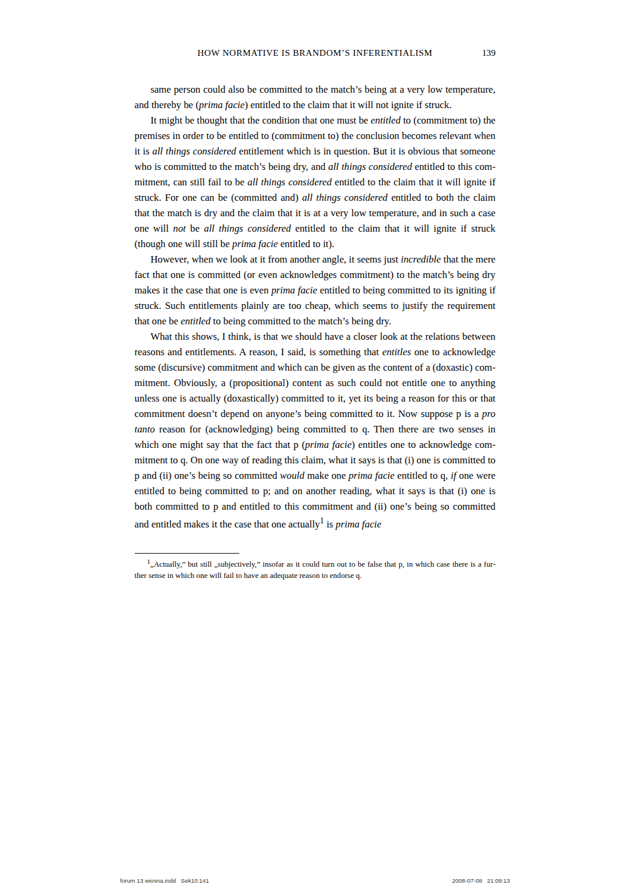HOW NORMATIVE IS BRANDOM’S INFERENTIALISM 139
same person could also be committed to the match’s being at a very low temperature, and thereby be (prima facie) entitled to the claim that it will not ignite if struck.
It might be thought that the condition that one must be entitled to (commitment to) the premises in order to be entitled to (commitment to) the conclusion becomes relevant when it is all things considered entitlement which is in question. But it is obvious that someone who is committed to the match’s being dry, and all things considered entitled to this commitment, can still fail to be all things considered entitled to the claim that it will ignite if struck. For one can be (committed and) all things considered entitled to both the claim that the match is dry and the claim that it is at a very low temperature, and in such a case one will not be all things considered entitled to the claim that it will ignite if struck (though one will still be prima facie entitled to it).
However, when we look at it from another angle, it seems just incredible that the mere fact that one is committed (or even acknowledges commitment) to the match’s being dry makes it the case that one is even prima facie entitled to being committed to its igniting if struck. Such entitlements plainly are too cheap, which seems to justify the requirement that one be entitled to being committed to the match’s being dry.
What this shows, I think, is that we should have a closer look at the relations between reasons and entitlements. A reason, I said, is something that entitles one to acknowledge some (discursive) commitment and which can be given as the content of a (doxastic) commitment. Obviously, a (propositional) content as such could not entitle one to anything unless one is actually (doxastically) committed to it, yet its being a reason for this or that commitment doesn’t depend on anyone’s being committed to it. Now suppose p is a pro tanto reason for (acknowledging) being committed to q. Then there are two senses in which one might say that the fact that p (prima facie) entitles one to acknowledge commitment to q. On one way of reading this claim, what it says is that (i) one is committed to p and (ii) one’s being so committed would make one prima facie entitled to q, if one were entitled to being committed to p; and on another reading, what it says is that (i) one is both committed to p and entitled to this commitment and (ii) one’s being so committed and entitled makes it the case that one actually1 is prima facie
1„Actually,” but still „subjectively,” insofar as it could turn out to be false that p, in which case there is a further sense in which one will fail to have an adequate reason to endorse q.
forum 13 wiosna.indd Sek10:141 2008-07-08 21:09:13